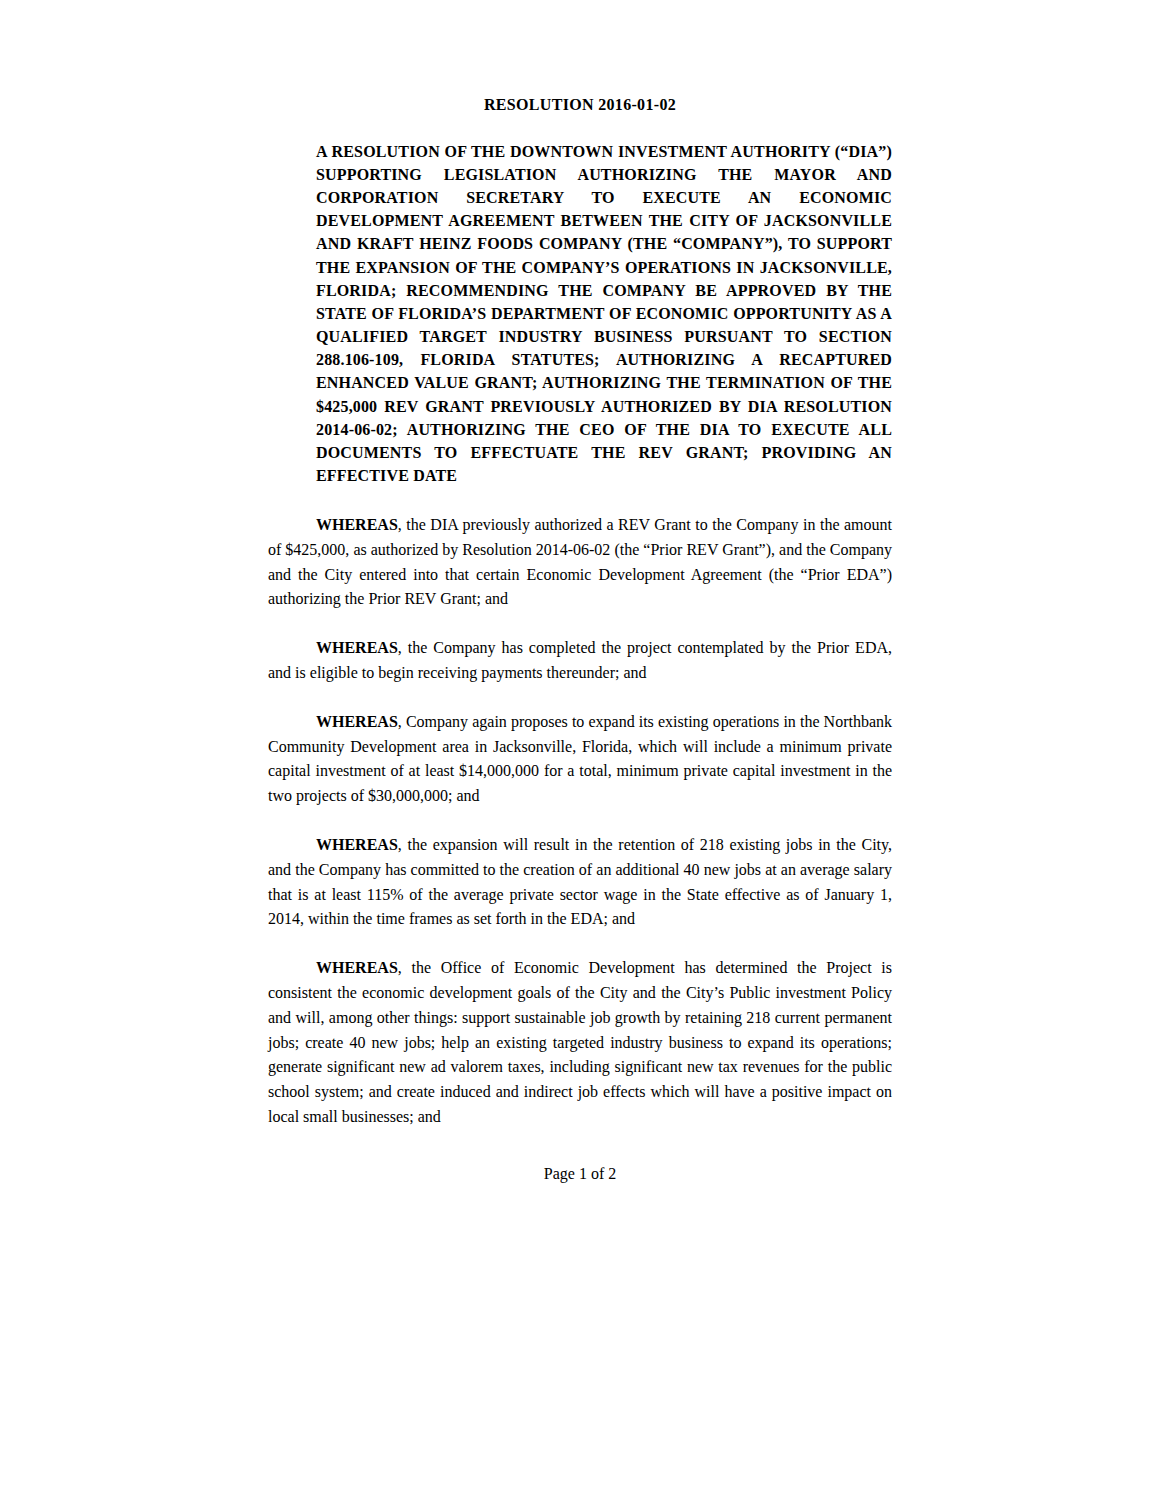RESOLUTION 2016-01-02
A resolution of the Downtown Investment Authority (“DIA”) supporting legislation authorizing the Mayor and Corporation Secretary to execute an Economic Development Agreement between the City of Jacksonville and Kraft Heinz Foods Company (the “Company”), to support the expansion of the Company’s operations in Jacksonville, Florida; recommending the Company be approved by the State of Florida’s Department of Economic Opportunity as a qualified target industry business pursuant to Section 288.106-109, Florida Statutes; authorizing a recaptured enhanced value grant; authorizing the termination of the $425,000 REV Grant previously authorized by DIA Resolution 2014-06-02; authorizing the CEO of the DIA to execute all documents to effectuate the REV Grant; providing an effective date
WHEREAS, the DIA previously authorized a REV Grant to the Company in the amount of $425,000, as authorized by Resolution 2014-06-02 (the “Prior REV Grant”), and the Company and the City entered into that certain Economic Development Agreement (the “Prior EDA”) authorizing the Prior REV Grant; and
WHEREAS, the Company has completed the project contemplated by the Prior EDA, and is eligible to begin receiving payments thereunder; and
WHEREAS, Company again proposes to expand its existing operations in the Northbank Community Development area in Jacksonville, Florida, which will include a minimum private capital investment of at least $14,000,000 for a total, minimum private capital investment in the two projects of $30,000,000; and
WHEREAS, the expansion will result in the retention of 218 existing jobs in the City, and the Company has committed to the creation of an additional 40 new jobs at an average salary that is at least 115% of the average private sector wage in the State effective as of January 1, 2014, within the time frames as set forth in the EDA; and
WHEREAS, the Office of Economic Development has determined the Project is consistent the economic development goals of the City and the City’s Public investment Policy and will, among other things: support sustainable job growth by retaining 218 current permanent jobs; create 40 new jobs; help an existing targeted industry business to expand its operations; generate significant new ad valorem taxes, including significant new tax revenues for the public school system; and create induced and indirect job effects which will have a positive impact on local small businesses; and
Page 1 of 2